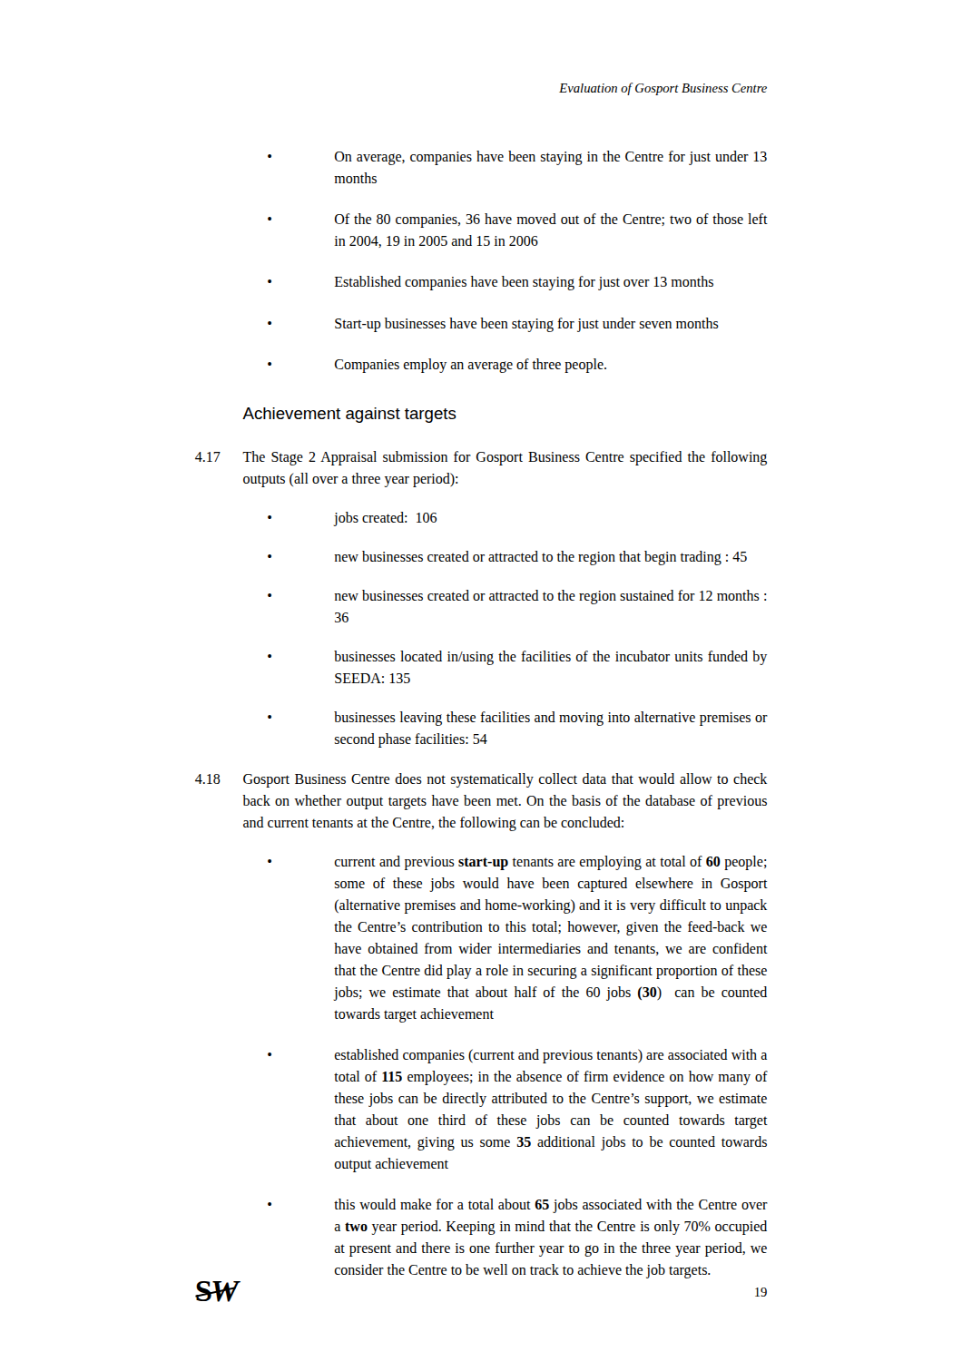Evaluation of Gosport Business Centre
On average, companies have been staying in the Centre for just under 13 months
Of the 80 companies, 36 have moved out of the Centre; two of those left in 2004, 19 in 2005 and 15 in 2006
Established companies have been staying for just over 13 months
Start-up businesses have been staying for just under seven months
Companies employ an average of three people.
Achievement against targets
4.17 The Stage 2 Appraisal submission for Gosport Business Centre specified the following outputs (all over a three year period):
jobs created: 106
new businesses created or attracted to the region that begin trading : 45
new businesses created or attracted to the region sustained for 12 months : 36
businesses located in/using the facilities of the incubator units funded by SEEDA: 135
businesses leaving these facilities and moving into alternative premises or second phase facilities: 54
4.18 Gosport Business Centre does not systematically collect data that would allow to check back on whether output targets have been met. On the basis of the database of previous and current tenants at the Centre, the following can be concluded:
current and previous start-up tenants are employing at total of 60 people; some of these jobs would have been captured elsewhere in Gosport (alternative premises and home-working) and it is very difficult to unpack the Centre’s contribution to this total; however, given the feed-back we have obtained from wider intermediaries and tenants, we are confident that the Centre did play a role in securing a significant proportion of these jobs; we estimate that about half of the 60 jobs (30) can be counted towards target achievement
established companies (current and previous tenants) are associated with a total of 115 employees; in the absence of firm evidence on how many of these jobs can be directly attributed to the Centre’s support, we estimate that about one third of these jobs can be counted towards target achievement, giving us some 35 additional jobs to be counted towards output achievement
this would make for a total about 65 jobs associated with the Centre over a two year period. Keeping in mind that the Centre is only 70% occupied at present and there is one further year to go in the three year period, we consider the Centre to be well on track to achieve the job targets.
SW 19